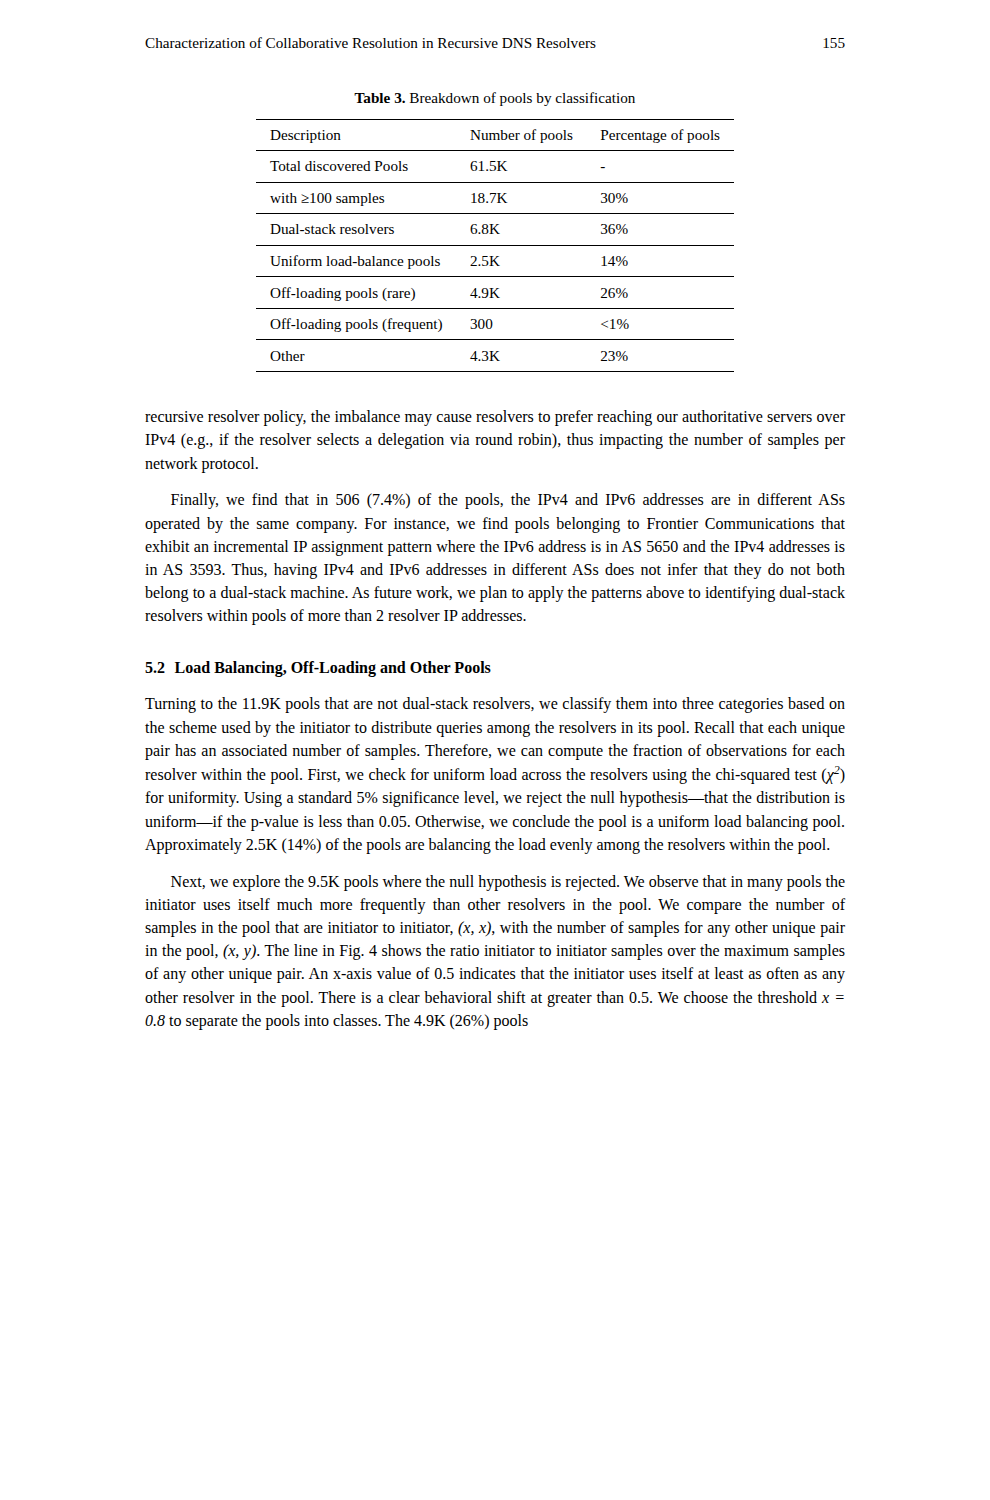Characterization of Collaborative Resolution in Recursive DNS Resolvers 155
Table 3. Breakdown of pools by classification
| Description | Number of pools | Percentage of pools |
| --- | --- | --- |
| Total discovered Pools | 61.5K | - |
| with ≥100 samples | 18.7K | 30% |
| Dual-stack resolvers | 6.8K | 36% |
| Uniform load-balance pools | 2.5K | 14% |
| Off-loading pools (rare) | 4.9K | 26% |
| Off-loading pools (frequent) | 300 | <1% |
| Other | 4.3K | 23% |
recursive resolver policy, the imbalance may cause resolvers to prefer reaching our authoritative servers over IPv4 (e.g., if the resolver selects a delegation via round robin), thus impacting the number of samples per network protocol.
Finally, we find that in 506 (7.4%) of the pools, the IPv4 and IPv6 addresses are in different ASs operated by the same company. For instance, we find pools belonging to Frontier Communications that exhibit an incremental IP assignment pattern where the IPv6 address is in AS 5650 and the IPv4 addresses is in AS 3593. Thus, having IPv4 and IPv6 addresses in different ASs does not infer that they do not both belong to a dual-stack machine. As future work, we plan to apply the patterns above to identifying dual-stack resolvers within pools of more than 2 resolver IP addresses.
5.2 Load Balancing, Off-Loading and Other Pools
Turning to the 11.9K pools that are not dual-stack resolvers, we classify them into three categories based on the scheme used by the initiator to distribute queries among the resolvers in its pool. Recall that each unique pair has an associated number of samples. Therefore, we can compute the fraction of observations for each resolver within the pool. First, we check for uniform load across the resolvers using the chi-squared test (χ2) for uniformity. Using a standard 5% significance level, we reject the null hypothesis—that the distribution is uniform—if the p-value is less than 0.05. Otherwise, we conclude the pool is a uniform load balancing pool. Approximately 2.5K (14%) of the pools are balancing the load evenly among the resolvers within the pool.
Next, we explore the 9.5K pools where the null hypothesis is rejected. We observe that in many pools the initiator uses itself much more frequently than other resolvers in the pool. We compare the number of samples in the pool that are initiator to initiator, (x, x), with the number of samples for any other unique pair in the pool, (x, y). The line in Fig. 4 shows the ratio initiator to initiator samples over the maximum samples of any other unique pair. An x-axis value of 0.5 indicates that the initiator uses itself at least as often as any other resolver in the pool. There is a clear behavioral shift at greater than 0.5. We choose the threshold x = 0.8 to separate the pools into classes. The 4.9K (26%) pools